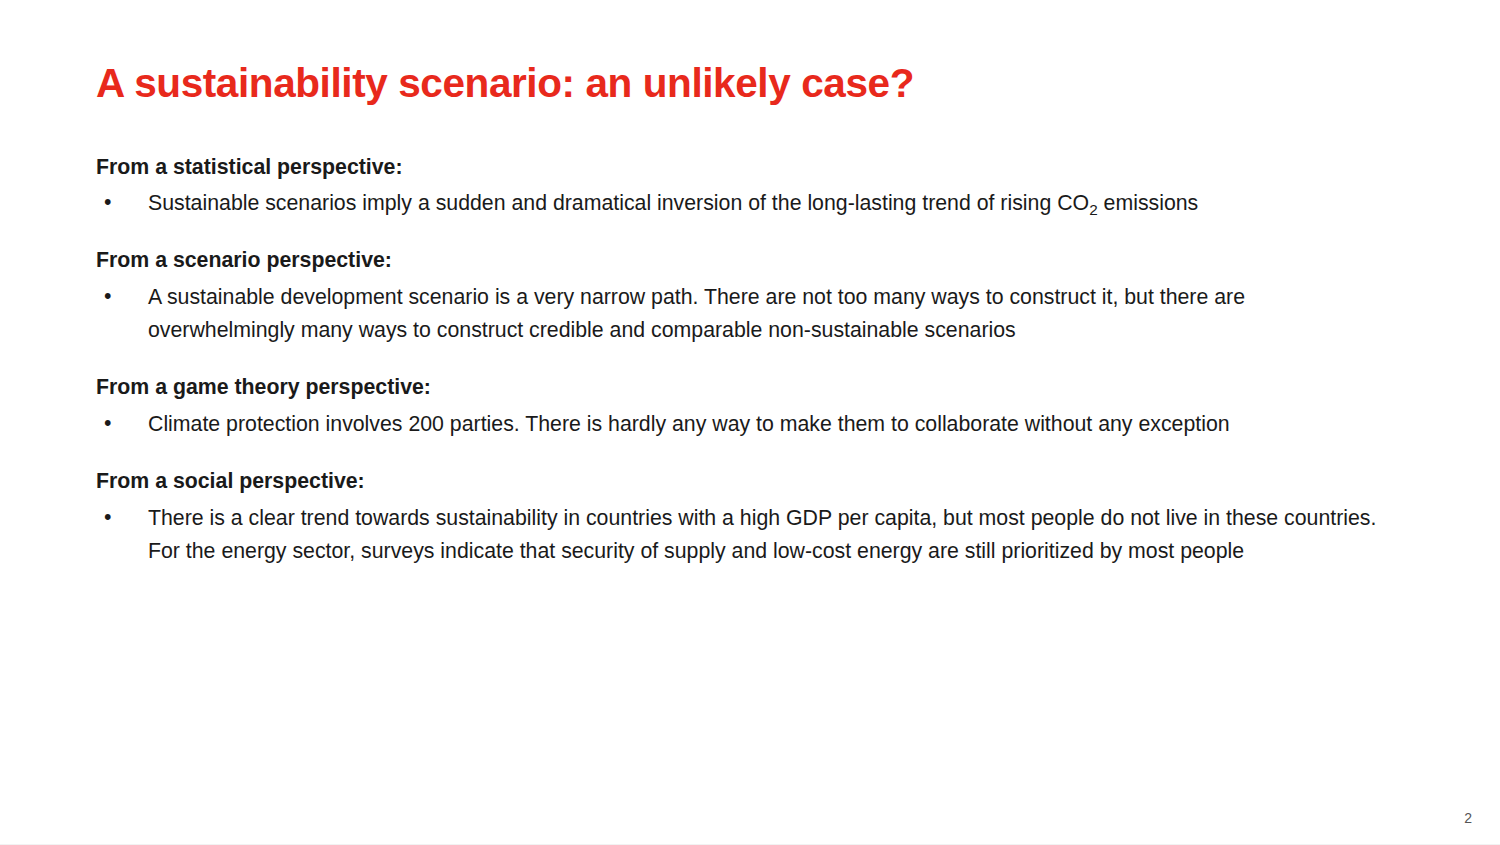A sustainability scenario: an unlikely case?
From a statistical perspective:
Sustainable scenarios imply a sudden and dramatical inversion of the long-lasting trend of rising CO2 emissions
From a scenario perspective:
A sustainable development scenario is a very narrow path. There are not too many ways to construct it, but there are overwhelmingly many ways to construct credible and comparable non-sustainable scenarios
From a game theory perspective:
Climate protection involves 200 parties. There is hardly any way to make them to collaborate without any exception
From a social perspective:
There is a clear trend towards sustainability in countries with a high GDP per capita, but most people do not live in these countries. For the energy sector, surveys indicate that security of supply and low-cost energy are still prioritized by most people
2